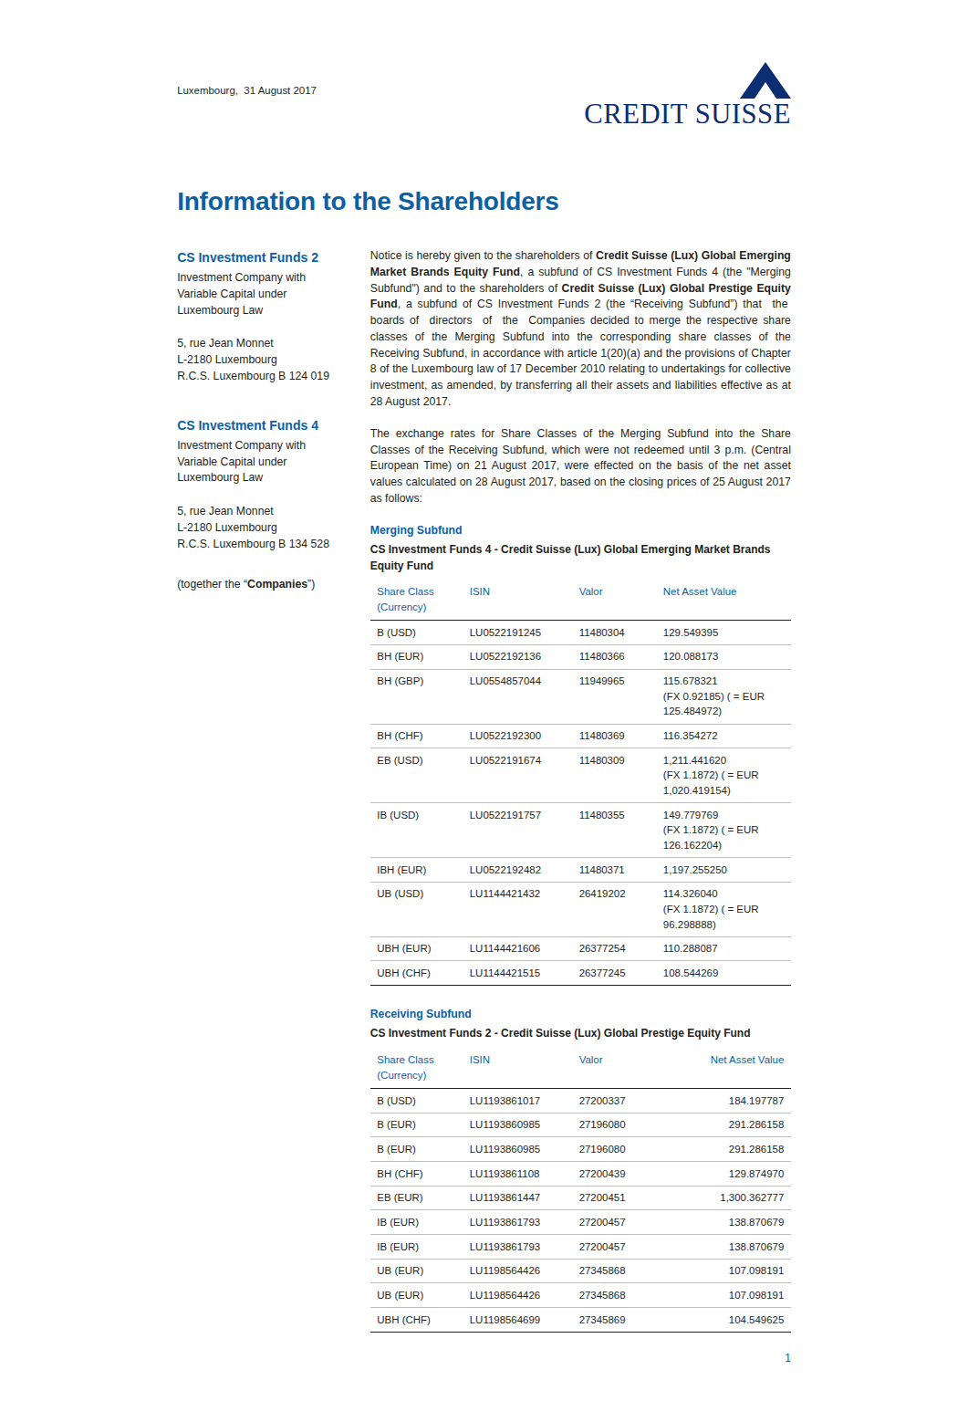Luxembourg, 31 August 2017
CREDIT SUISSE
Information to the Shareholders
CS Investment Funds 2
Investment Company with Variable Capital under Luxembourg Law
5, rue Jean Monnet
L-2180 Luxembourg
R.C.S. Luxembourg B 124 019
CS Investment Funds 4
Investment Company with Variable Capital under Luxembourg Law
5, rue Jean Monnet
L-2180 Luxembourg
R.C.S. Luxembourg B 134 528
(together the “Companies”)
Notice is hereby given to the shareholders of Credit Suisse (Lux) Global Emerging Market Brands Equity Fund, a subfund of CS Investment Funds 4 (the "Merging Subfund") and to the shareholders of Credit Suisse (Lux) Global Prestige Equity Fund, a subfund of CS Investment Funds 2 (the “Receiving Subfund”) that the boards of directors of the Companies decided to merge the respective share classes of the Merging Subfund into the corresponding share classes of the Receiving Subfund, in accordance with article 1(20)(a) and the provisions of Chapter 8 of the Luxembourg law of 17 December 2010 relating to undertakings for collective investment, as amended, by transferring all their assets and liabilities effective as at 28 August 2017.
The exchange rates for Share Classes of the Merging Subfund into the Share Classes of the Receiving Subfund, which were not redeemed until 3 p.m. (Central European Time) on 21 August 2017, were effected on the basis of the net asset values calculated on 28 August 2017, based on the closing prices of 25 August 2017 as follows:
Merging Subfund
CS Investment Funds 4 - Credit Suisse (Lux) Global Emerging Market Brands Equity Fund
| Share Class (Currency) | ISIN | Valor | Net Asset Value |
| --- | --- | --- | --- |
| B (USD) | LU0522191245 | 11480304 | 129.549395 |
| BH (EUR) | LU0522192136 | 11480366 | 120.088173 |
| BH (GBP) | LU0554857044 | 11949965 | 115.678321 (FX 0.92185) ( = EUR 125.484972) |
| BH (CHF) | LU0522192300 | 11480369 | 116.354272 |
| EB (USD) | LU0522191674 | 11480309 | 1,211.441620 (FX 1.1872) ( = EUR 1,020.419154) |
| IB (USD) | LU0522191757 | 11480355 | 149.779769 (FX 1.1872) ( = EUR 126.162204) |
| IBH (EUR) | LU0522192482 | 11480371 | 1,197.255250 |
| UB (USD) | LU1144421432 | 26419202 | 114.326040 (FX 1.1872) ( = EUR 96.298888) |
| UBH (EUR) | LU1144421606 | 26377254 | 110.288087 |
| UBH (CHF) | LU1144421515 | 26377245 | 108.544269 |
Receiving Subfund
CS Investment Funds 2 - Credit Suisse (Lux) Global Prestige Equity Fund
| Share Class (Currency) | ISIN | Valor | Net Asset Value |
| --- | --- | --- | --- |
| B (USD) | LU1193861017 | 27200337 | 184.197787 |
| B (EUR) | LU1193860985 | 27196080 | 291.286158 |
| B (EUR) | LU1193860985 | 27196080 | 291.286158 |
| BH (CHF) | LU1193861108 | 27200439 | 129.874970 |
| EB (EUR) | LU1193861447 | 27200451 | 1,300.362777 |
| IB (EUR) | LU1193861793 | 27200457 | 138.870679 |
| IB (EUR) | LU1193861793 | 27200457 | 138.870679 |
| UB (EUR) | LU1198564426 | 27345868 | 107.098191 |
| UB (EUR) | LU1198564426 | 27345868 | 107.098191 |
| UBH (CHF) | LU1198564699 | 27345869 | 104.549625 |
1